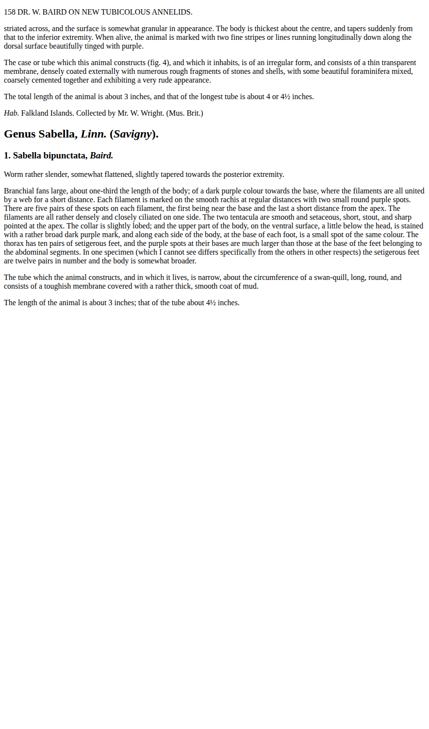158 DR. W. BAIRD ON NEW TUBICOLOUS ANNELIDS.
striated across, and the surface is somewhat granular in appearance. The body is thickest about the centre, and tapers suddenly from that to the inferior extremity. When alive, the animal is marked with two fine stripes or lines running longitudinally down along the dorsal surface beautifully tinged with purple.
The case or tube which this animal constructs (fig. 4), and which it inhabits, is of an irregular form, and consists of a thin transparent membrane, densely coated externally with numerous rough fragments of stones and shells, with some beautiful foraminifera mixed, coarsely cemented together and exhibiting a very rude appearance.
The total length of the animal is about 3 inches, and that of the longest tube is about 4 or 4½ inches.
Hab. Falkland Islands. Collected by Mr. W. Wright. (Mus. Brit.)
Genus Sabella, Linn. (Savigny).
1. Sabella bipunctata, Baird.
Worm rather slender, somewhat flattened, slightly tapered towards the posterior extremity.
Branchial fans large, about one-third the length of the body; of a dark purple colour towards the base, where the filaments are all united by a web for a short distance. Each filament is marked on the smooth rachis at regular distances with two small round purple spots. There are five pairs of these spots on each filament, the first being near the base and the last a short distance from the apex. The filaments are all rather densely and closely ciliated on one side. The two tentacula are smooth and setaceous, short, stout, and sharp pointed at the apex. The collar is slightly lobed; and the upper part of the body, on the ventral surface, a little below the head, is stained with a rather broad dark purple mark, and along each side of the body, at the base of each foot, is a small spot of the same colour. The thorax has ten pairs of setigerous feet, and the purple spots at their bases are much larger than those at the base of the feet belonging to the abdominal segments. In one specimen (which I cannot see differs specifically from the others in other respects) the setigerous feet are twelve pairs in number and the body is somewhat broader.
The tube which the animal constructs, and in which it lives, is narrow, about the circumference of a swan-quill, long, round, and consists of a toughish membrane covered with a rather thick, smooth coat of mud.
The length of the animal is about 3 inches; that of the tube about 4½ inches.